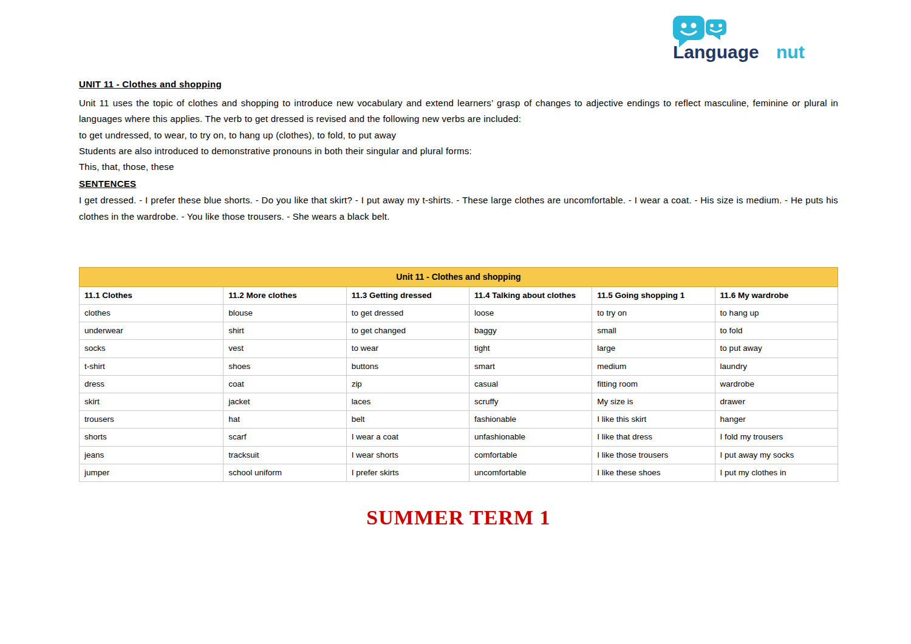Language nut
UNIT 11 - Clothes and shopping
Unit 11 uses the topic of clothes and shopping to introduce new vocabulary and extend learners’ grasp of changes to adjective endings to reflect masculine, feminine or plural in languages where this applies. The verb to get dressed is revised and the following new verbs are included:
to get undressed, to wear, to try on, to hang up (clothes), to fold, to put away
Students are also introduced to demonstrative pronouns in both their singular and plural forms:
This, that, those, these
SENTENCES
I get dressed. - I prefer these blue shorts. - Do you like that skirt? - I put away my t-shirts. - These large clothes are uncomfortable. - I wear a coat. - His size is medium. - He puts his clothes in the wardrobe. - You like those trousers. - She wears a black belt.
| Unit 11 - Clothes and shopping |
| --- |
| 11.1 Clothes | 11.2 More clothes | 11.3 Getting dressed | 11.4 Talking about clothes | 11.5 Going shopping 1 | 11.6 My wardrobe |
| clothes | blouse | to get dressed | loose | to try on | to hang up |
| underwear | shirt | to get changed | baggy | small | to fold |
| socks | vest | to wear | tight | large | to put away |
| t-shirt | shoes | buttons | smart | medium | laundry |
| dress | coat | zip | casual | fitting room | wardrobe |
| skirt | jacket | laces | scruffy | My size is | drawer |
| trousers | hat | belt | fashionable | I like this skirt | hanger |
| shorts | scarf | I wear a coat | unfashionable | I like that dress | I fold my trousers |
| jeans | tracksuit | I wear shorts | comfortable | I like those trousers | I put away my socks |
| jumper | school uniform | I prefer skirts | uncomfortable | I like these shoes | I put my clothes in |
SUMMER TERM 1